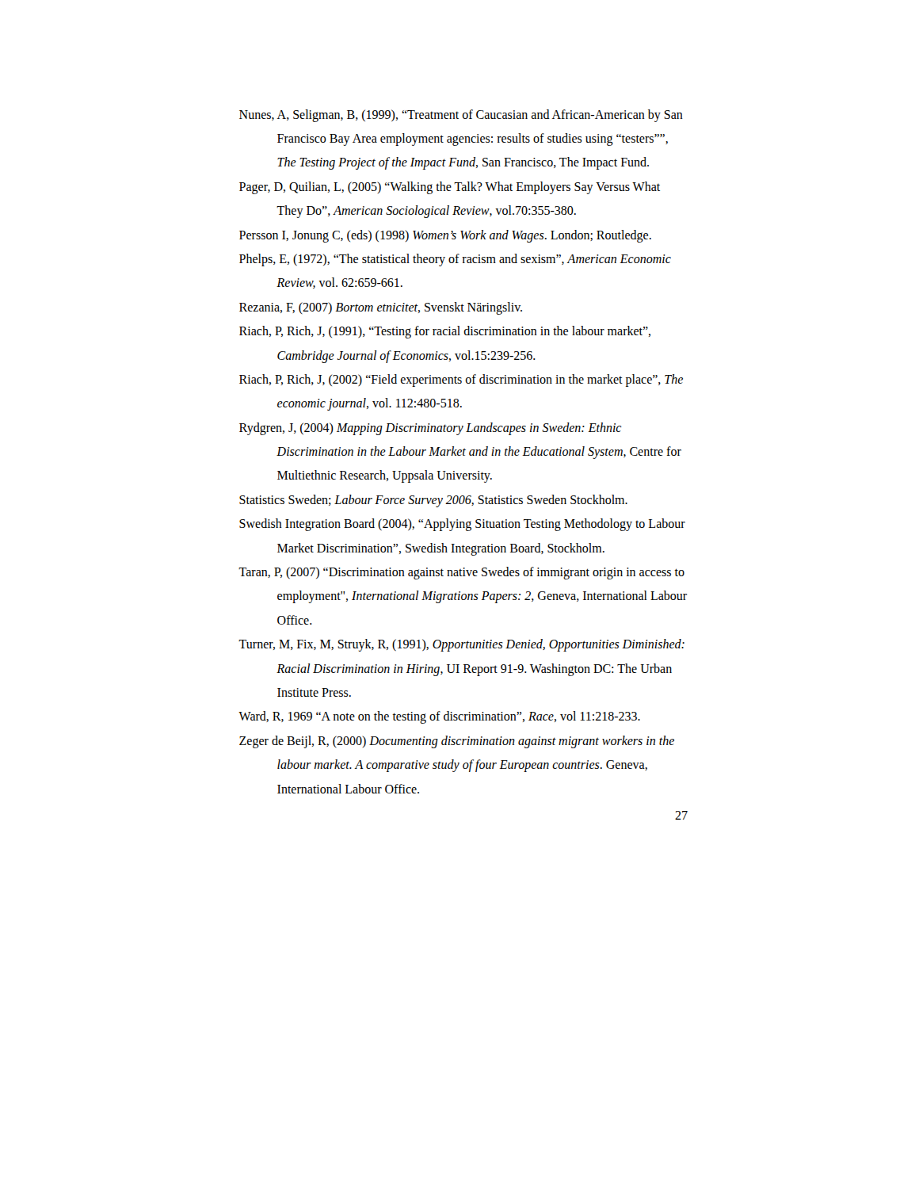Nunes, A, Seligman, B, (1999), “Treatment of Caucasian and African-American by San Francisco Bay Area employment agencies: results of studies using “testers””, The Testing Project of the Impact Fund, San Francisco, The Impact Fund.
Pager, D, Quilian, L, (2005) “Walking the Talk? What Employers Say Versus What They Do”, American Sociological Review, vol.70:355-380.
Persson I, Jonung C, (eds) (1998) Women’s Work and Wages. London; Routledge.
Phelps, E, (1972), “The statistical theory of racism and sexism”, American Economic Review, vol. 62:659-661.
Rezania, F, (2007) Bortom etnicitet, Svenskt Näringsliv.
Riach, P, Rich, J, (1991), “Testing for racial discrimination in the labour market”, Cambridge Journal of Economics, vol.15:239-256.
Riach, P, Rich, J, (2002) “Field experiments of discrimination in the market place”, The economic journal, vol. 112:480-518.
Rydgren, J, (2004) Mapping Discriminatory Landscapes in Sweden: Ethnic Discrimination in the Labour Market and in the Educational System, Centre for Multiethnic Research, Uppsala University.
Statistics Sweden; Labour Force Survey 2006, Statistics Sweden Stockholm.
Swedish Integration Board (2004), “Applying Situation Testing Methodology to Labour Market Discrimination”, Swedish Integration Board, Stockholm.
Taran, P, (2007) “Discrimination against native Swedes of immigrant origin in access to employment", International Migrations Papers: 2, Geneva, International Labour Office.
Turner, M, Fix, M, Struyk, R, (1991), Opportunities Denied, Opportunities Diminished: Racial Discrimination in Hiring, UI Report 91-9. Washington DC: The Urban Institute Press.
Ward, R, 1969 “A note on the testing of discrimination”, Race, vol 11:218-233.
Zeger de Beijl, R, (2000) Documenting discrimination against migrant workers in the labour market. A comparative study of four European countries. Geneva, International Labour Office.
27